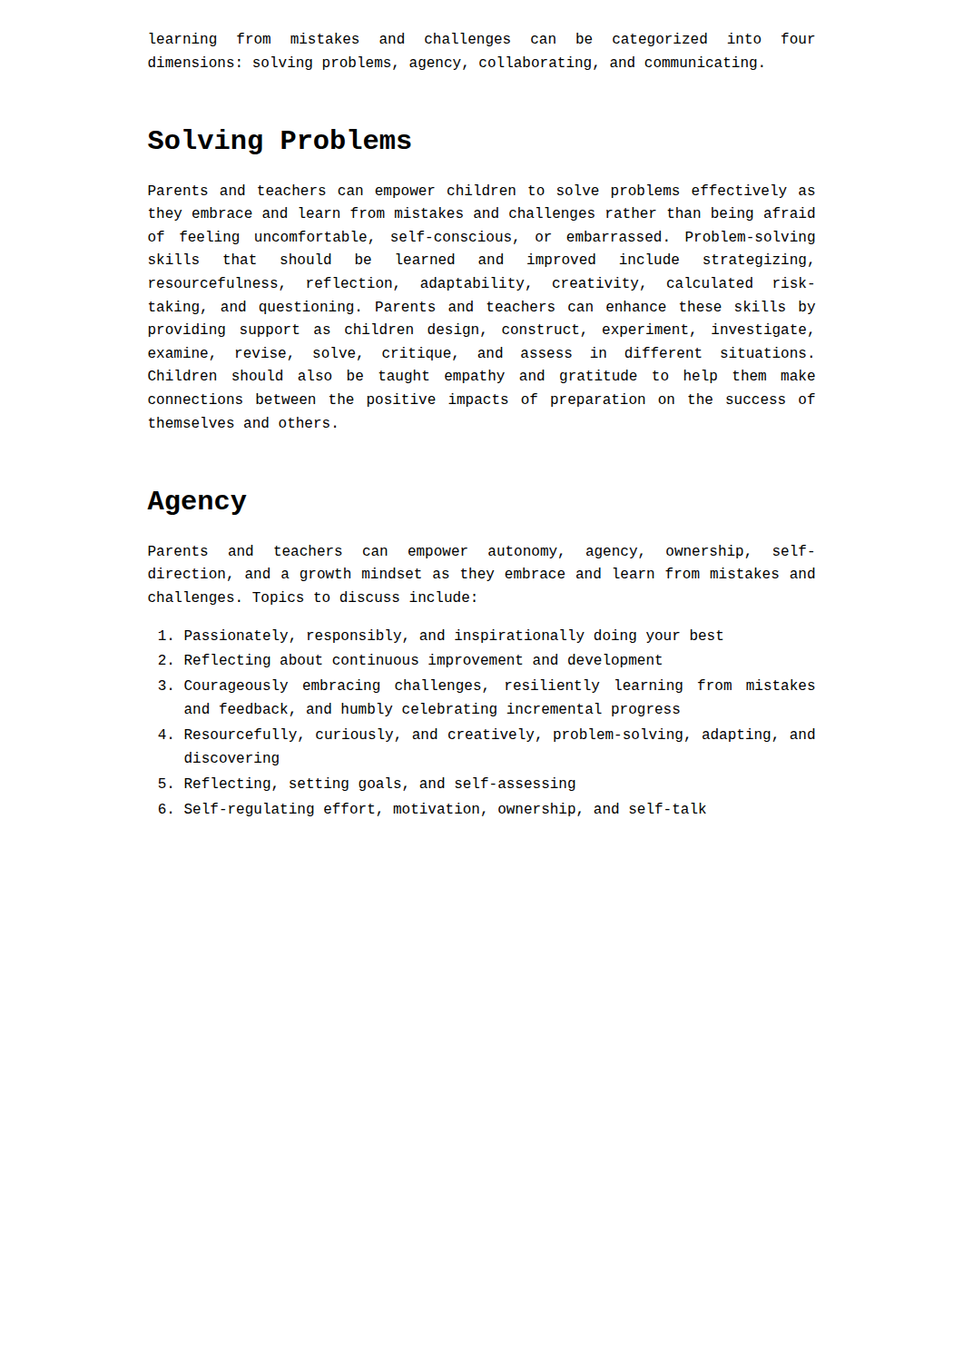learning from mistakes and challenges can be categorized into four dimensions: solving problems, agency, collaborating, and communicating.
Solving Problems
Parents and teachers can empower children to solve problems effectively as they embrace and learn from mistakes and challenges rather than being afraid of feeling uncomfortable, self-conscious, or embarrassed. Problem-solving skills that should be learned and improved include strategizing, resourcefulness, reflection, adaptability, creativity, calculated risk-taking, and questioning. Parents and teachers can enhance these skills by providing support as children design, construct, experiment, investigate, examine, revise, solve, critique, and assess in different situations. Children should also be taught empathy and gratitude to help them make connections between the positive impacts of preparation on the success of themselves and others.
Agency
Parents and teachers can empower autonomy, agency, ownership, self-direction, and a growth mindset as they embrace and learn from mistakes and challenges. Topics to discuss include:
Passionately, responsibly, and inspirationally doing your best
Reflecting about continuous improvement and development
Courageously embracing challenges, resiliently learning from mistakes and feedback, and humbly celebrating incremental progress
Resourcefully, curiously, and creatively, problem-solving, adapting, and discovering
Reflecting, setting goals, and self-assessing
Self-regulating effort, motivation, ownership, and self-talk